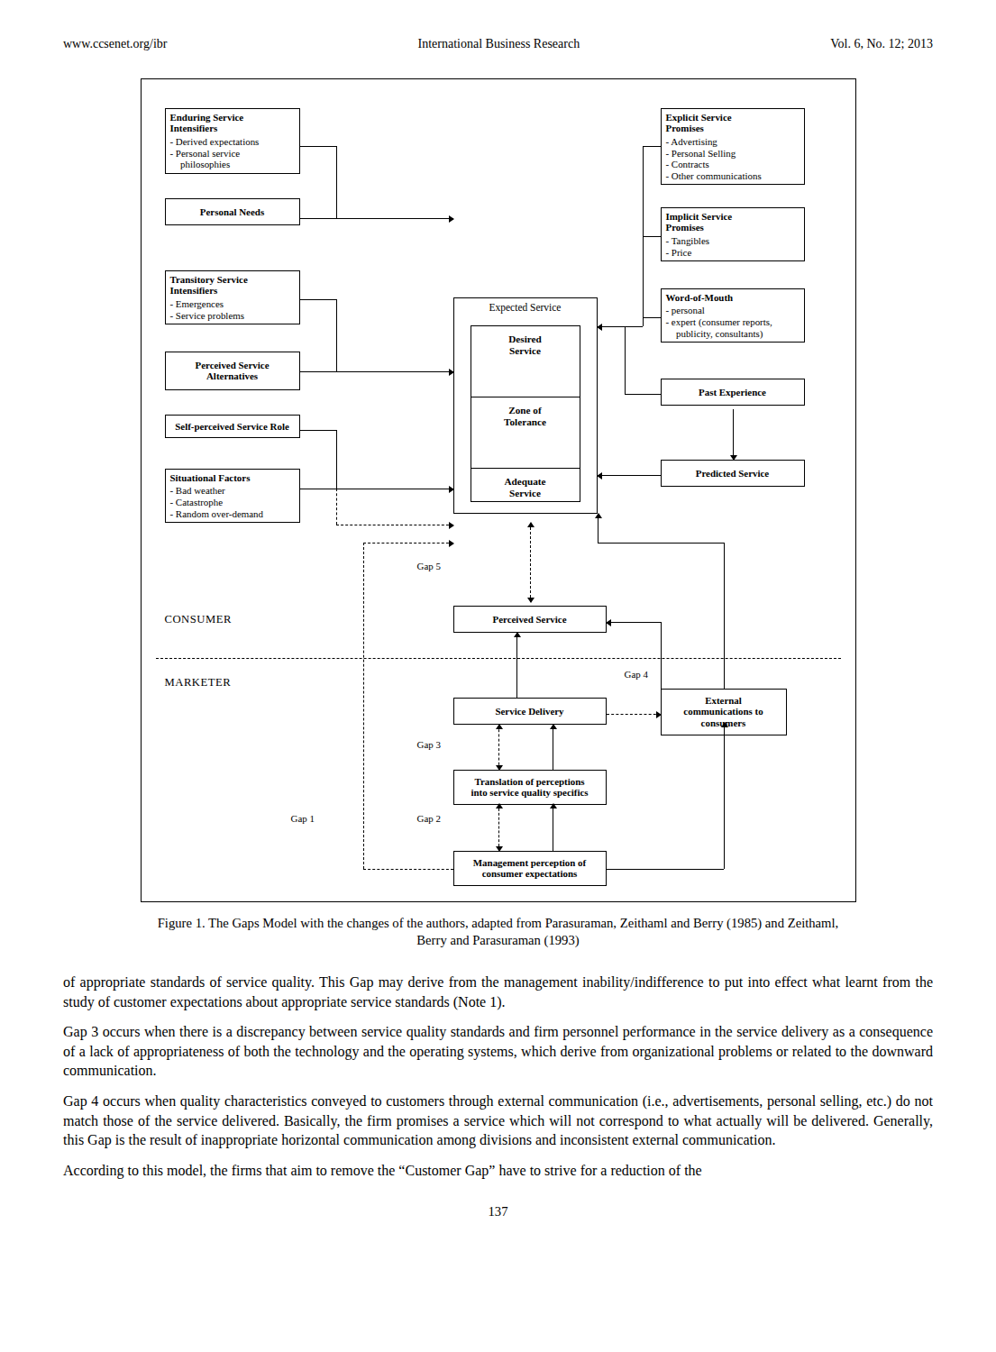www.ccsenet.org/ibr
International Business Research
Vol. 6, No. 12; 2013
Enduring Service
Intensifiers
- Derived expectations
- Personal service
philosophies
Personal Needs
Transitory Service
Intensifiers
- Emergences
- Service problems
Perceived Service
Alternatives
Self-perceived Service Role
Situational Factors
- Bad weather
- Catastrophe
- Random over-demand
Explicit Service
Promises
- Advertising
- Personal Selling
- Contracts
- Other communications
Implicit Service
Promises
- Tangibles
- Price
Word-of-Mouth
- personal
- expert (consumer reports,
publicity, consultants)
Past Experience
Predicted Service
Expected Service
Desired
Service
Zone of
Tolerance
Adequate
Service
Perceived Service
Service Delivery
External
communications to
consumers
Translation of perceptions
into service quality specifics
Management perception of
consumer expectations
CONSUMER
MARKETER
Gap 5
Gap 4
Gap 3
Gap 2
Gap 1
Figure 1. The Gaps Model with the changes of the authors, adapted from Parasuraman, Zeithaml and Berry (1985) and Zeithaml, Berry and Parasuraman (1993)
of appropriate standards of service quality. This Gap may derive from the management inability/indifference to put into effect what learnt from the study of customer expectations about appropriate service standards (Note 1).
Gap 3 occurs when there is a discrepancy between service quality standards and firm personnel performance in the service delivery as a consequence of a lack of appropriateness of both the technology and the operating systems, which derive from organizational problems or related to the downward communication.
Gap 4 occurs when quality characteristics conveyed to customers through external communication (i.e., advertisements, personal selling, etc.) do not match those of the service delivered. Basically, the firm promises a service which will not correspond to what actually will be delivered. Generally, this Gap is the result of inappropriate horizontal communication among divisions and inconsistent external communication.
According to this model, the firms that aim to remove the “Customer Gap” have to strive for a reduction of the
137